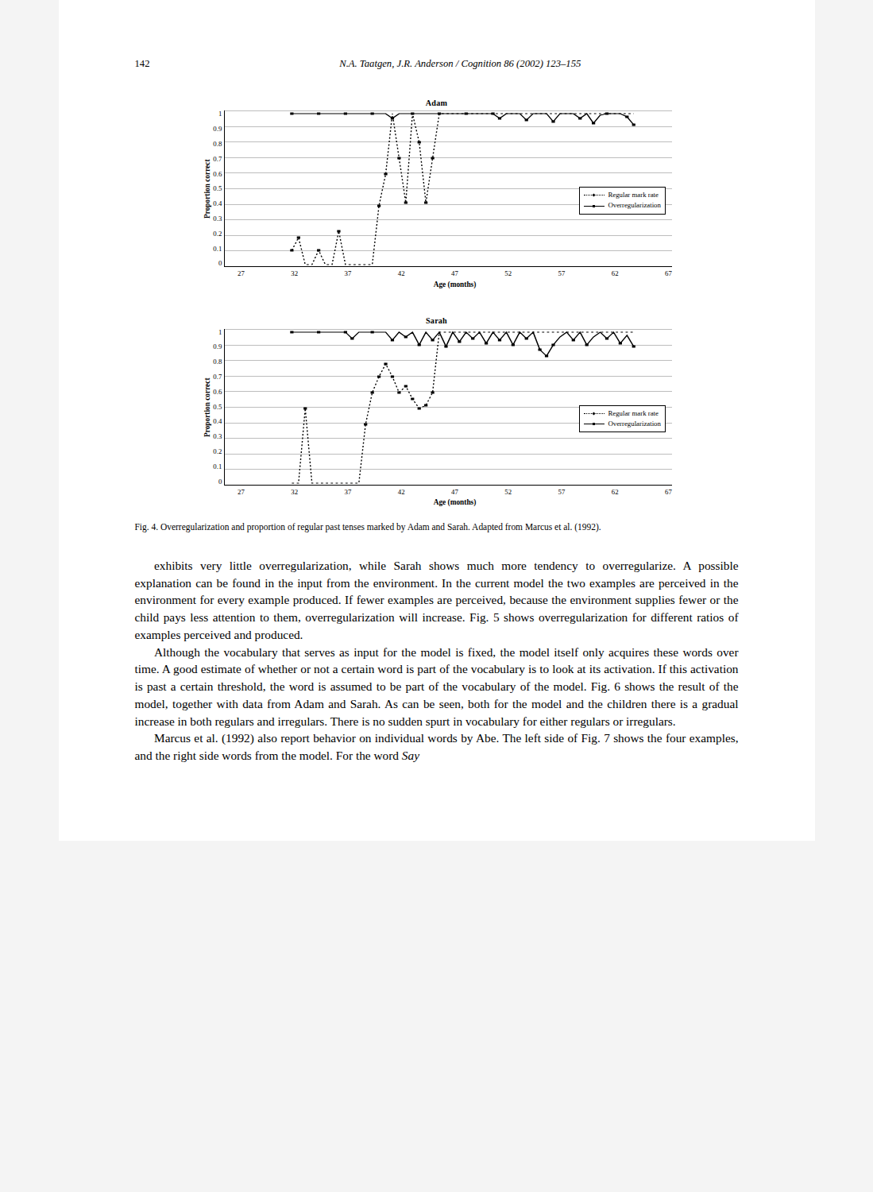142 N.A. Taatgen, J.R. Anderson / Cognition 86 (2002) 123–155
Adam
Proportion correct
10.90.80.70.6 0.50.40.30.20.10
Regular mark rate
Overregularization
273237424752576267
Age (months)
Sarah
Proportion correct
10.90.80.70.6 0.50.40.30.20.10
Regular mark rate
Overregularization
273237424752576267
Age (months)
Fig. 4. Overregularization and proportion of regular past tenses marked by Adam and Sarah. Adapted from Marcus et al. (1992).
exhibits very little overregularization, while Sarah shows much more tendency to overregularize. A possible explanation can be found in the input from the environment. In the current model the two examples are perceived in the environment for every example produced. If fewer examples are perceived, because the environment supplies fewer or the child pays less attention to them, overregularization will increase. Fig. 5 shows overregularization for different ratios of examples perceived and produced.
Although the vocabulary that serves as input for the model is fixed, the model itself only acquires these words over time. A good estimate of whether or not a certain word is part of the vocabulary is to look at its activation. If this activation is past a certain threshold, the word is assumed to be part of the vocabulary of the model. Fig. 6 shows the result of the model, together with data from Adam and Sarah. As can be seen, both for the model and the children there is a gradual increase in both regulars and irregulars. There is no sudden spurt in vocabulary for either regulars or irregulars.
Marcus et al. (1992) also report behavior on individual words by Abe. The left side of Fig. 7 shows the four examples, and the right side words from the model. For the word Say